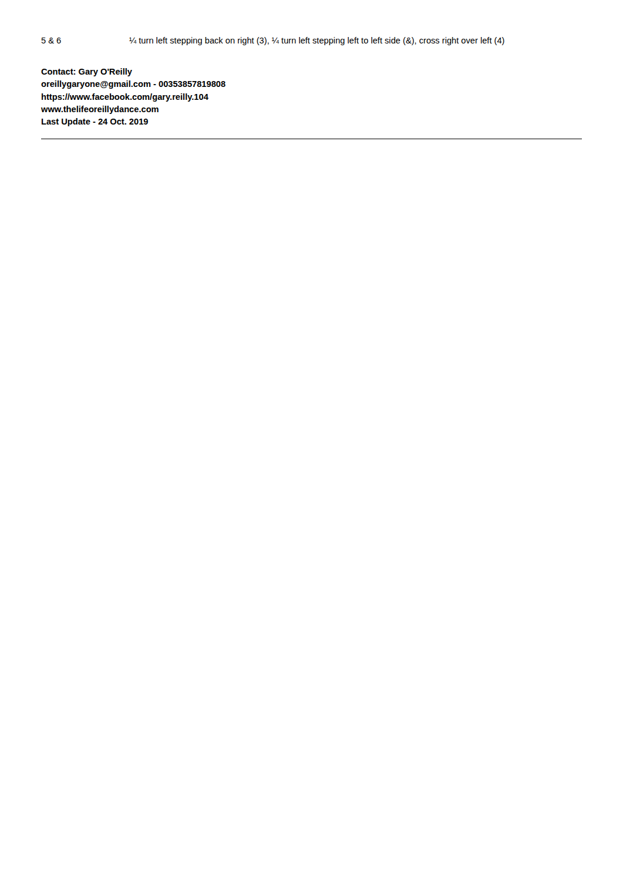5 & 6
¼ turn left stepping back on right (3), ¼ turn left stepping left to left side (&), cross right over left (4)
Contact: Gary O'Reilly
oreillygaryone@gmail.com - 00353857819808
https://www.facebook.com/gary.reilly.104
www.thelifeoreillydance.com
Last Update - 24 Oct. 2019